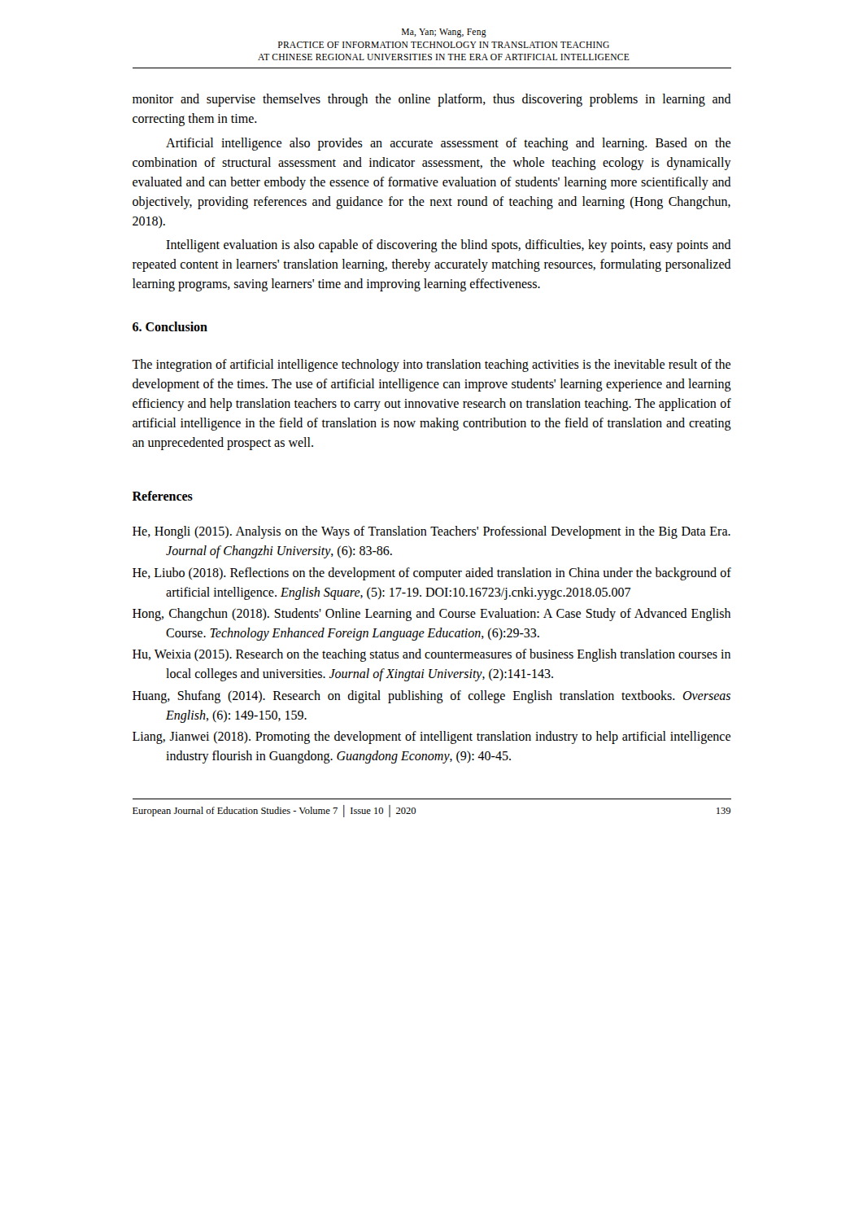Ma, Yan; Wang, Feng
PRACTICE OF INFORMATION TECHNOLOGY IN TRANSLATION TEACHING
AT CHINESE REGIONAL UNIVERSITIES IN THE ERA OF ARTIFICIAL INTELLIGENCE
monitor and supervise themselves through the online platform, thus discovering problems in learning and correcting them in time.
Artificial intelligence also provides an accurate assessment of teaching and learning. Based on the combination of structural assessment and indicator assessment, the whole teaching ecology is dynamically evaluated and can better embody the essence of formative evaluation of students' learning more scientifically and objectively, providing references and guidance for the next round of teaching and learning (Hong Changchun, 2018).
Intelligent evaluation is also capable of discovering the blind spots, difficulties, key points, easy points and repeated content in learners' translation learning, thereby accurately matching resources, formulating personalized learning programs, saving learners' time and improving learning effectiveness.
6. Conclusion
The integration of artificial intelligence technology into translation teaching activities is the inevitable result of the development of the times. The use of artificial intelligence can improve students' learning experience and learning efficiency and help translation teachers to carry out innovative research on translation teaching. The application of artificial intelligence in the field of translation is now making contribution to the field of translation and creating an unprecedented prospect as well.
References
He, Hongli (2015). Analysis on the Ways of Translation Teachers' Professional Development in the Big Data Era. Journal of Changzhi University, (6): 83-86.
He, Liubo (2018). Reflections on the development of computer aided translation in China under the background of artificial intelligence. English Square, (5): 17-19. DOI:10.16723/j.cnki.yygc.2018.05.007
Hong, Changchun (2018). Students' Online Learning and Course Evaluation: A Case Study of Advanced English Course. Technology Enhanced Foreign Language Education, (6):29-33.
Hu, Weixia (2015). Research on the teaching status and countermeasures of business English translation courses in local colleges and universities. Journal of Xingtai University, (2):141-143.
Huang, Shufang (2014). Research on digital publishing of college English translation textbooks. Overseas English, (6): 149-150, 159.
Liang, Jianwei (2018). Promoting the development of intelligent translation industry to help artificial intelligence industry flourish in Guangdong. Guangdong Economy, (9): 40-45.
European Journal of Education Studies - Volume 7 │ Issue 10 │ 2020
139